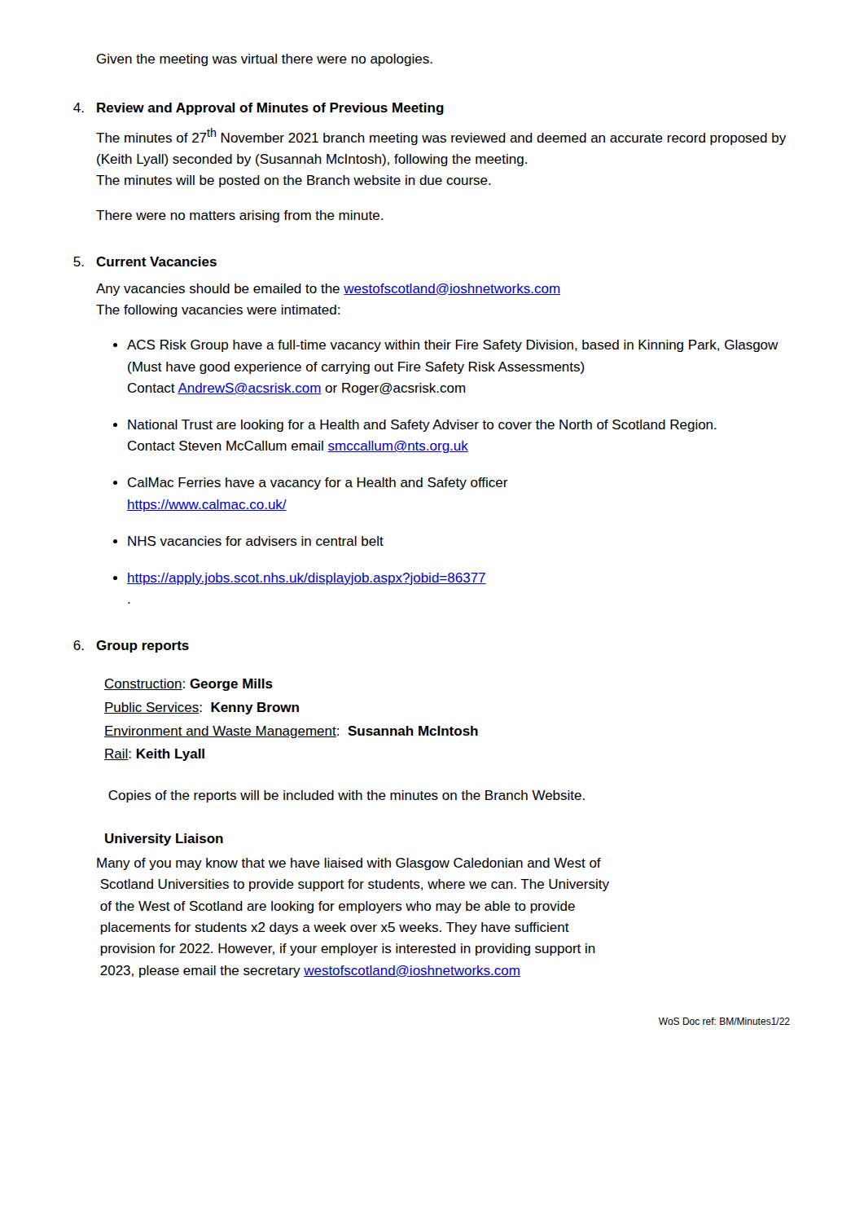Given the meeting was virtual there were no apologies.
4.
Review and Approval of Minutes of Previous Meeting
The minutes of 27th November 2021 branch meeting was reviewed and deemed an accurate record proposed by (Keith Lyall) seconded by (Susannah McIntosh), following the meeting.
The minutes will be posted on the Branch website in due course.
There were no matters arising from the minute.
5.
Current Vacancies
Any vacancies should be emailed to the westofscotland@ioshnetworks.com
The following vacancies were intimated:
ACS Risk Group have a full-time vacancy within their Fire Safety Division, based in Kinning Park, Glasgow (Must have good experience of carrying out Fire Safety Risk Assessments)
Contact AndrewS@acsrisk.com or Roger@acsrisk.com
National Trust are looking for a Health and Safety Adviser to cover the North of Scotland Region.
Contact Steven McCallum email smccallum@nts.org.uk
CalMac Ferries have a vacancy for a Health and Safety officer
https://www.calmac.co.uk/
NHS vacancies for advisers in central belt
https://apply.jobs.scot.nhs.uk/displayjob.aspx?jobid=86377 .
6.
Group reports
Construction: George Mills
Public Services: Kenny Brown
Environment and Waste Management: Susannah McIntosh
Rail: Keith Lyall
Copies of the reports will be included with the minutes on the Branch Website.
University Liaison
Many of you may know that we have liaised with Glasgow Caledonian and West of
Scotland Universities to provide support for students, where we can. The University
of the West of Scotland are looking for employers who may be able to provide
placements for students x2 days a week over x5 weeks. They have sufficient
provision for 2022. However, if your employer is interested in providing support in
2023, please email the secretary westofscotland@ioshnetworks.com
WoS Doc ref: BM/Minutes1/22